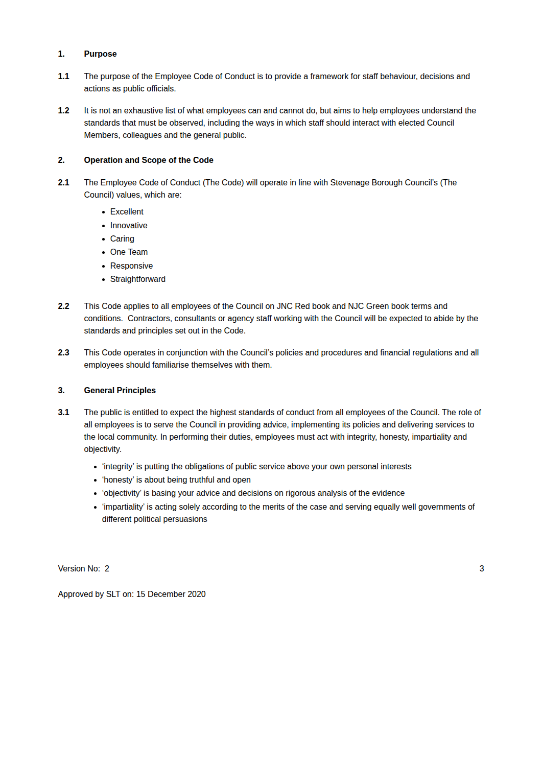1.
Purpose
1.1
The purpose of the Employee Code of Conduct is to provide a framework for staff behaviour, decisions and actions as public officials.
1.2
It is not an exhaustive list of what employees can and cannot do, but aims to help employees understand the standards that must be observed, including the ways in which staff should interact with elected Council Members, colleagues and the general public.
2.
Operation and Scope of the Code
2.1
The Employee Code of Conduct (The Code) will operate in line with Stevenage Borough Council’s (The Council) values, which are:
Excellent
Innovative
Caring
One Team
Responsive
Straightforward
2.2
This Code applies to all employees of the Council on JNC Red book and NJC Green book terms and conditions. Contractors, consultants or agency staff working with the Council will be expected to abide by the standards and principles set out in the Code.
2.3
This Code operates in conjunction with the Council’s policies and procedures and financial regulations and all employees should familiarise themselves with them.
3.
General Principles
3.1
The public is entitled to expect the highest standards of conduct from all employees of the Council. The role of all employees is to serve the Council in providing advice, implementing its policies and delivering services to the local community. In performing their duties, employees must act with integrity, honesty, impartiality and objectivity.
‘integrity’ is putting the obligations of public service above your own personal interests
‘honesty’ is about being truthful and open
‘objectivity’ is basing your advice and decisions on rigorous analysis of the evidence
‘impartiality’ is acting solely according to the merits of the case and serving equally well governments of different political persuasions
Version No: 2 3
Approved by SLT on: 15 December 2020